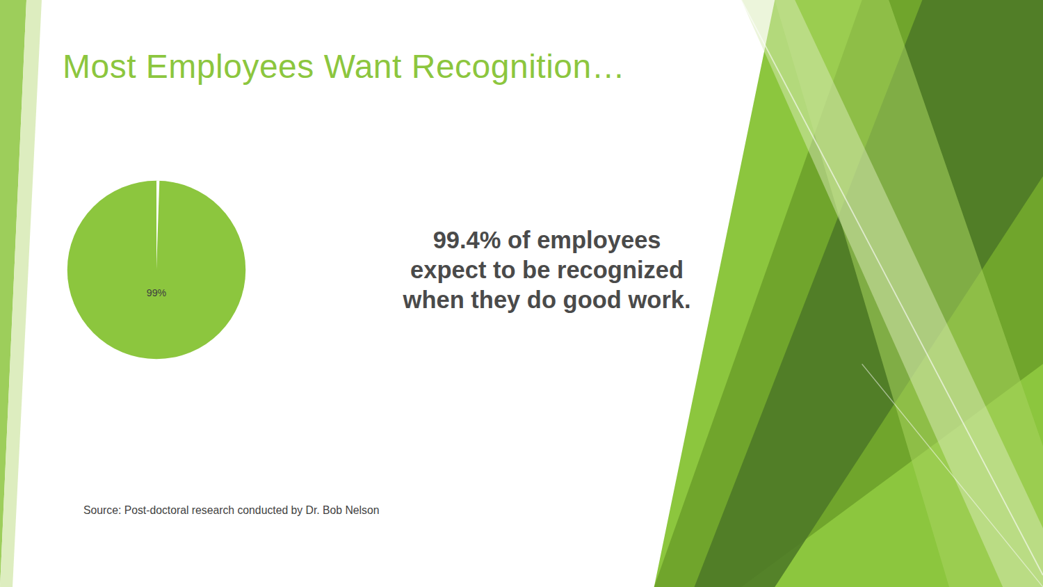Most Employees Want Recognition…
99%
99.4% of employees expect to be recognized when they do good work.
Source: Post-doctoral research conducted by Dr. Bob Nelson
5